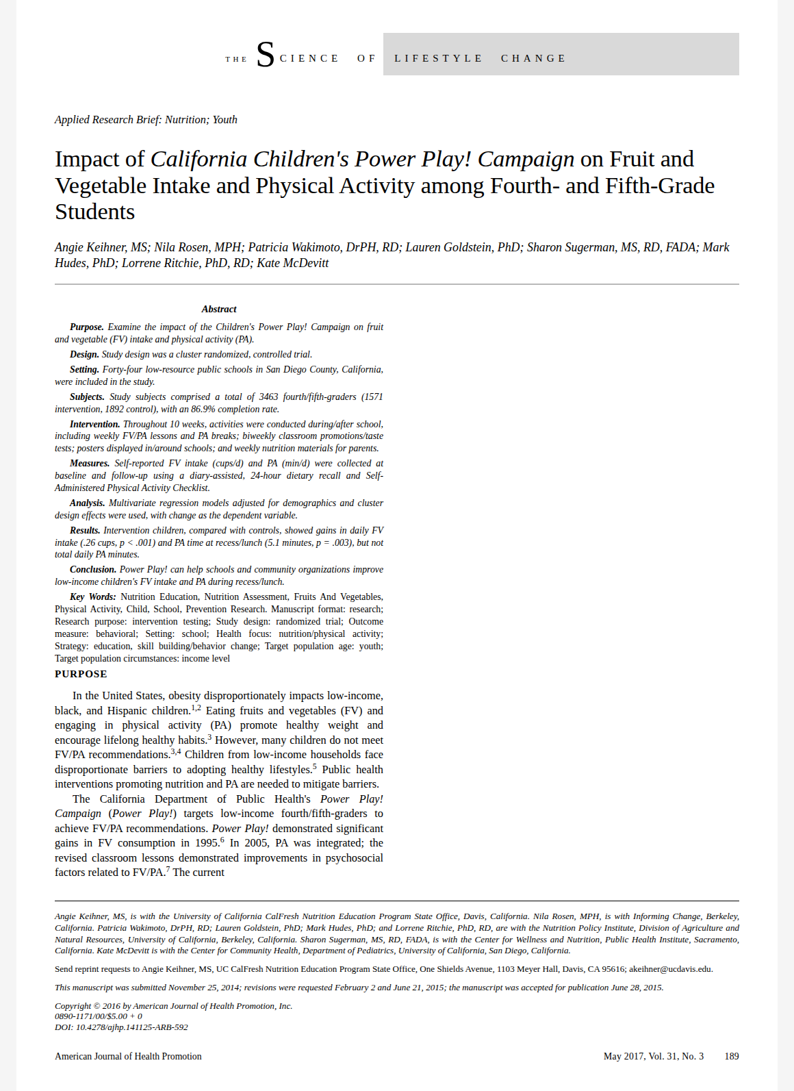the Science of lifestyle change
Applied Research Brief: Nutrition; Youth
Impact of California Children's Power Play! Campaign on Fruit and Vegetable Intake and Physical Activity among Fourth- and Fifth-Grade Students
Angie Keihner, MS; Nila Rosen, MPH; Patricia Wakimoto, DrPH, RD; Lauren Goldstein, PhD; Sharon Sugerman, MS, RD, FADA; Mark Hudes, PhD; Lorrene Ritchie, PhD, RD; Kate McDevitt
Abstract
Purpose. Examine the impact of the Children's Power Play! Campaign on fruit and vegetable (FV) intake and physical activity (PA).
Design. Study design was a cluster randomized, controlled trial.
Setting. Forty-four low-resource public schools in San Diego County, California, were included in the study.
Subjects. Study subjects comprised a total of 3463 fourth/fifth-graders (1571 intervention, 1892 control), with an 86.9% completion rate.
Intervention. Throughout 10 weeks, activities were conducted during/after school, including weekly FV/PA lessons and PA breaks; biweekly classroom promotions/taste tests; posters displayed in/around schools; and weekly nutrition materials for parents.
Measures. Self-reported FV intake (cups/d) and PA (min/d) were collected at baseline and follow-up using a diary-assisted, 24-hour dietary recall and Self-Administered Physical Activity Checklist.
Analysis. Multivariate regression models adjusted for demographics and cluster design effects were used, with change as the dependent variable.
Results. Intervention children, compared with controls, showed gains in daily FV intake (.26 cups, p < .001) and PA time at recess/lunch (5.1 minutes, p = .003), but not total daily PA minutes.
Conclusion. Power Play! can help schools and community organizations improve low-income children's FV intake and PA during recess/lunch.
Key Words: Nutrition Education, Nutrition Assessment, Fruits And Vegetables, Physical Activity, Child, School, Prevention Research. Manuscript format: research; Research purpose: intervention testing; Study design: randomized trial; Outcome measure: behavioral; Setting: school; Health focus: nutrition/physical activity; Strategy: education, skill building/behavior change; Target population age: youth; Target population circumstances: income level
Purpose
In the United States, obesity disproportionately impacts low-income, black, and Hispanic children.1,2 Eating fruits and vegetables (FV) and engaging in physical activity (PA) promote healthy weight and encourage lifelong healthy habits.3 However, many children do not meet FV/PA recommendations.3,4 Children from low-income households face disproportionate barriers to adopting healthy lifestyles.5 Public health interventions promoting nutrition and PA are needed to mitigate barriers.
The California Department of Public Health's Power Play! Campaign (Power Play!) targets low-income fourth/fifth-graders to achieve FV/PA recommendations. Power Play! demonstrated significant gains in FV consumption in 1995.6 In 2005, PA was integrated; the revised classroom lessons demonstrated improvements in psychosocial factors related to FV/PA.7 The current
Angie Keihner, MS, is with the University of California CalFresh Nutrition Education Program State Office, Davis, California. Nila Rosen, MPH, is with Informing Change, Berkeley, California. Patricia Wakimoto, DrPH, RD; Lauren Goldstein, PhD; Mark Hudes, PhD; and Lorrene Ritchie, PhD, RD, are with the Nutrition Policy Institute, Division of Agriculture and Natural Resources, University of California, Berkeley, California. Sharon Sugerman, MS, RD, FADA, is with the Center for Wellness and Nutrition, Public Health Institute, Sacramento, California. Kate McDevitt is with the Center for Community Health, Department of Pediatrics, University of California, San Diego, California.
Send reprint requests to Angie Keihner, MS, UC CalFresh Nutrition Education Program State Office, One Shields Avenue, 1103 Meyer Hall, Davis, CA 95616; akeihner@ucdavis.edu.
This manuscript was submitted November 25, 2014; revisions were requested February 2 and June 21, 2015; the manuscript was accepted for publication June 28, 2015.
Copyright © 2016 by American Journal of Health Promotion, Inc.
0890-1171/00/$5.00 + 0
DOI: 10.4278/ajhp.141125-ARB-592
American Journal of Health Promotion
May 2017, Vol. 31, No. 3189